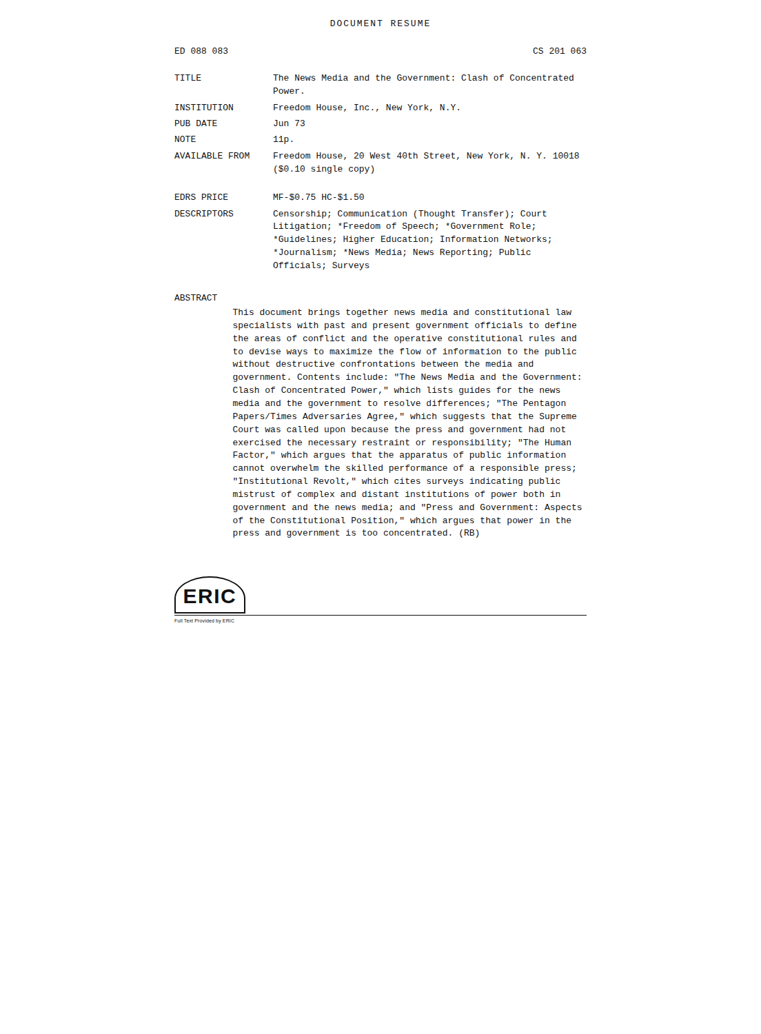DOCUMENT RESUME
ED 088 083 CS 201 063
| TITLE | The News Media and the Government: Clash of Concentrated Power. |
| INSTITUTION | Freedom House, Inc., New York, N.Y. |
| PUB DATE | Jun 73 |
| NOTE | 11p. |
| AVAILABLE FROM | Freedom House, 20 West 40th Street, New York, N. Y. 10018 ($0.10 single copy) |
| EDRS PRICE | MF-$0.75 HC-$1.50 |
| DESCRIPTORS | Censorship; Communication (Thought Transfer); Court Litigation; *Freedom of Speech; *Government Role; *Guidelines; Higher Education; Information Networks; *Journalism; *News Media; News Reporting; Public Officials; Surveys |
ABSTRACT
This document brings together news media and constitutional law specialists with past and present government officials to define the areas of conflict and the operative constitutional rules and to devise ways to maximize the flow of information to the public without destructive confrontations between the media and government. Contents include: "The News Media and the Government: Clash of Concentrated Power," which lists guides for the news media and the government to resolve differences; "The Pentagon Papers/Times Adversaries Agree," which suggests that the Supreme Court was called upon because the press and government had not exercised the necessary restraint or responsibility; "The Human Factor," which argues that the apparatus of public information cannot overwhelm the skilled performance of a responsible press; "Institutional Revolt," which cites surveys indicating public mistrust of complex and distant institutions of power both in government and the news media; and "Press and Government: Aspects of the Constitutional Position," which argues that power in the press and government is too concentrated. (RB)
ERIC
Full Text Provided by ERIC